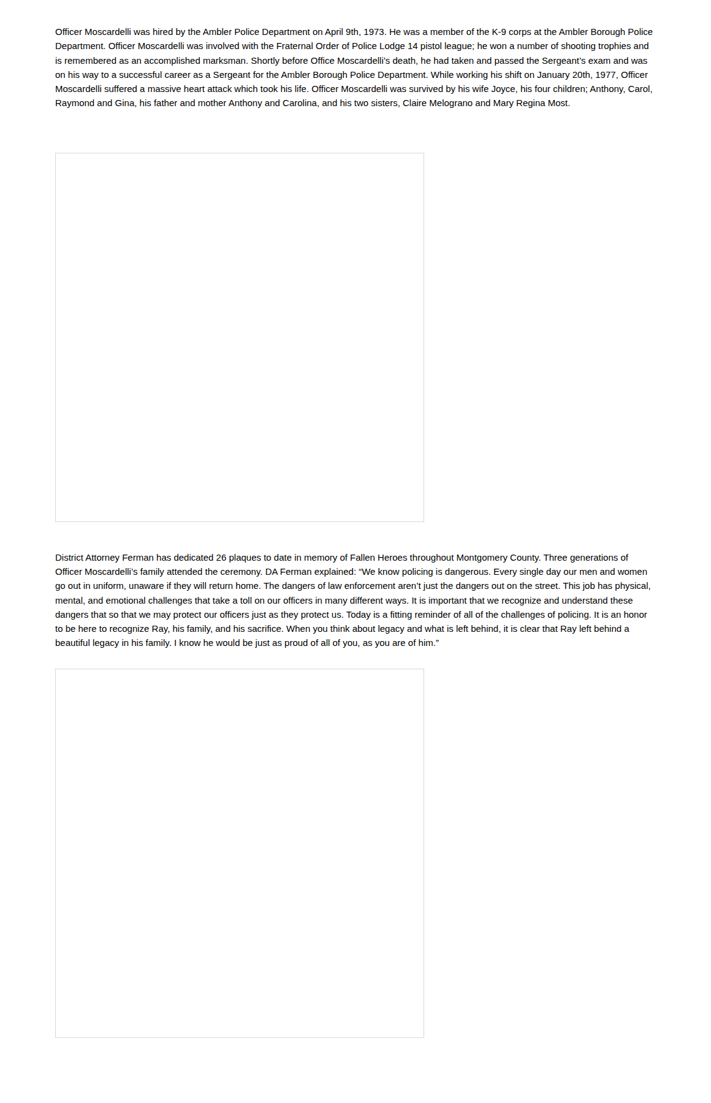Officer Moscardelli was hired by the Ambler Police Department on April 9th, 1973. He was a member of the K-9 corps at the Ambler Borough Police Department. Officer Moscardelli was involved with the Fraternal Order of Police Lodge 14 pistol league; he won a number of shooting trophies and is remembered as an accomplished marksman. Shortly before Office Moscardelli’s death, he had taken and passed the Sergeant’s exam and was on his way to a successful career as a Sergeant for the Ambler Borough Police Department. While working his shift on January 20th, 1977, Officer Moscardelli suffered a massive heart attack which took his life. Officer Moscardelli was survived by his wife Joyce, his four children; Anthony, Carol, Raymond and Gina, his father and mother Anthony and Carolina, and his two sisters, Claire Melograno and Mary Regina Most.
District Attorney Ferman has dedicated 26 plaques to date in memory of Fallen Heroes throughout Montgomery County. Three generations of Officer Moscardelli’s family attended the ceremony. DA Ferman explained: “We know policing is dangerous. Every single day our men and women go out in uniform, unaware if they will return home. The dangers of law enforcement aren’t just the dangers out on the street. This job has physical, mental, and emotional challenges that take a toll on our officers in many different ways. It is important that we recognize and understand these dangers that so that we may protect our officers just as they protect us. Today is a fitting reminder of all of the challenges of policing. It is an honor to be here to recognize Ray, his family, and his sacrifice. When you think about legacy and what is left behind, it is clear that Ray left behind a beautiful legacy in his family. I know he would be just as proud of all of you, as you are of him.”